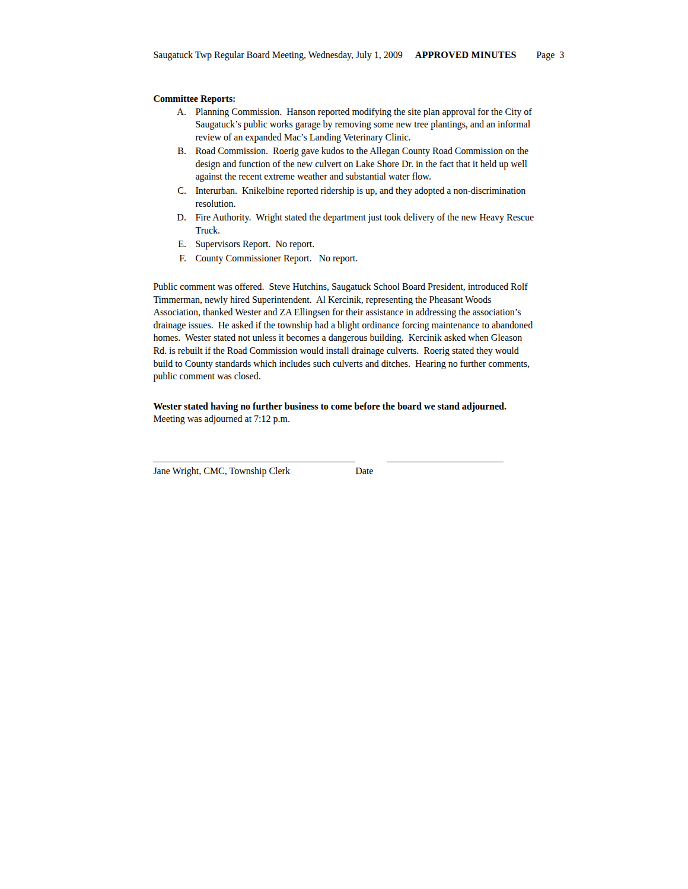Saugatuck Twp Regular Board Meeting, Wednesday, July 1, 2009 APPROVED MINUTES Page 3
Committee Reports:
Planning Commission. Hanson reported modifying the site plan approval for the City of Saugatuck’s public works garage by removing some new tree plantings, and an informal review of an expanded Mac’s Landing Veterinary Clinic.
Road Commission. Roerig gave kudos to the Allegan County Road Commission on the design and function of the new culvert on Lake Shore Dr. in the fact that it held up well against the recent extreme weather and substantial water flow.
Interurban. Knikelbine reported ridership is up, and they adopted a non-discrimination resolution.
Fire Authority. Wright stated the department just took delivery of the new Heavy Rescue Truck.
Supervisors Report. No report.
County Commissioner Report. No report.
Public comment was offered. Steve Hutchins, Saugatuck School Board President, introduced Rolf Timmerman, newly hired Superintendent. Al Kercinik, representing the Pheasant Woods Association, thanked Wester and ZA Ellingsen for their assistance in addressing the association’s drainage issues. He asked if the township had a blight ordinance forcing maintenance to abandoned homes. Wester stated not unless it becomes a dangerous building. Kercinik asked when Gleason Rd. is rebuilt if the Road Commission would install drainage culverts. Roerig stated they would build to County standards which includes such culverts and ditches. Hearing no further comments, public comment was closed.
Wester stated having no further business to come before the board we stand adjourned. Meeting was adjourned at 7:12 p.m.
Jane Wright, CMC, Township Clerk
Date